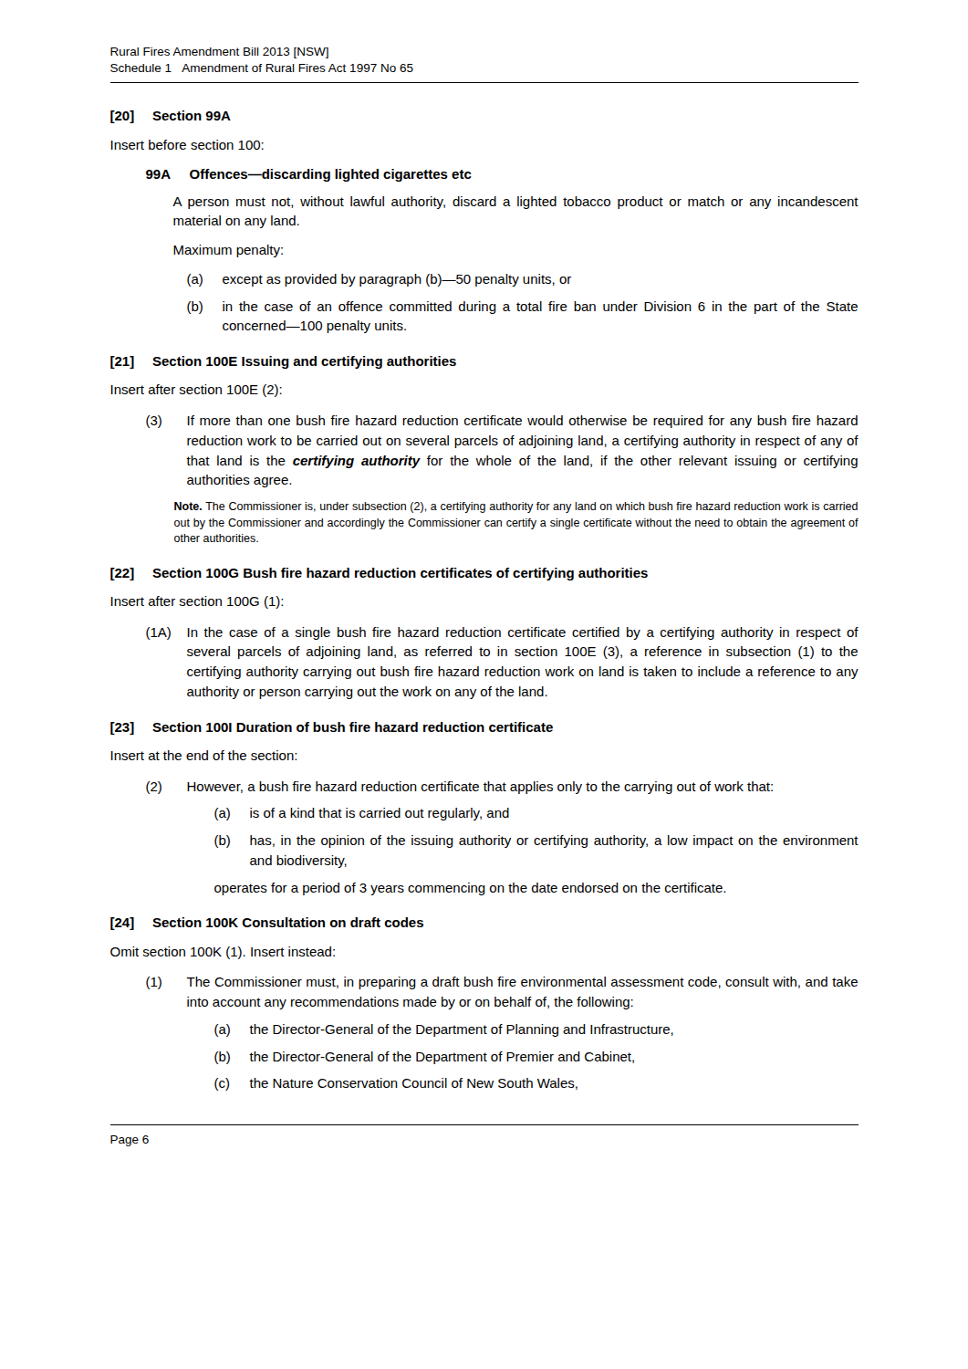Rural Fires Amendment Bill 2013 [NSW]
Schedule 1 Amendment of Rural Fires Act 1997 No 65
[20] Section 99A
Insert before section 100:
99AOffences—discarding lighted cigarettes etc
A person must not, without lawful authority, discard a lighted tobacco product or match or any incandescent material on any land.
Maximum penalty:
(a)
except as provided by paragraph (b)—50 penalty units, or
(b)
in the case of an offence committed during a total fire ban under Division 6 in the part of the State concerned—100 penalty units.
[21] Section 100E Issuing and certifying authorities
Insert after section 100E (2):
(3)
If more than one bush fire hazard reduction certificate would otherwise be required for any bush fire hazard reduction work to be carried out on several parcels of adjoining land, a certifying authority in respect of any of that land is the certifying authority for the whole of the land, if the other relevant issuing or certifying authorities agree.
Note. The Commissioner is, under subsection (2), a certifying authority for any land on which bush fire hazard reduction work is carried out by the Commissioner and accordingly the Commissioner can certify a single certificate without the need to obtain the agreement of other authorities.
[22] Section 100G Bush fire hazard reduction certificates of certifying authorities
Insert after section 100G (1):
(1A)
In the case of a single bush fire hazard reduction certificate certified by a certifying authority in respect of several parcels of adjoining land, as referred to in section 100E (3), a reference in subsection (1) to the certifying authority carrying out bush fire hazard reduction work on land is taken to include a reference to any authority or person carrying out the work on any of the land.
[23] Section 100I Duration of bush fire hazard reduction certificate
Insert at the end of the section:
(2)
However, a bush fire hazard reduction certificate that applies only to the carrying out of work that:
(a)
is of a kind that is carried out regularly, and
(b)
has, in the opinion of the issuing authority or certifying authority, a low impact on the environment and biodiversity,
operates for a period of 3 years commencing on the date endorsed on the certificate.
[24] Section 100K Consultation on draft codes
Omit section 100K (1). Insert instead:
(1)
The Commissioner must, in preparing a draft bush fire environmental assessment code, consult with, and take into account any recommendations made by or on behalf of, the following:
(a)
the Director-General of the Department of Planning and Infrastructure,
(b)
the Director-General of the Department of Premier and Cabinet,
(c)
the Nature Conservation Council of New South Wales,
Page 6